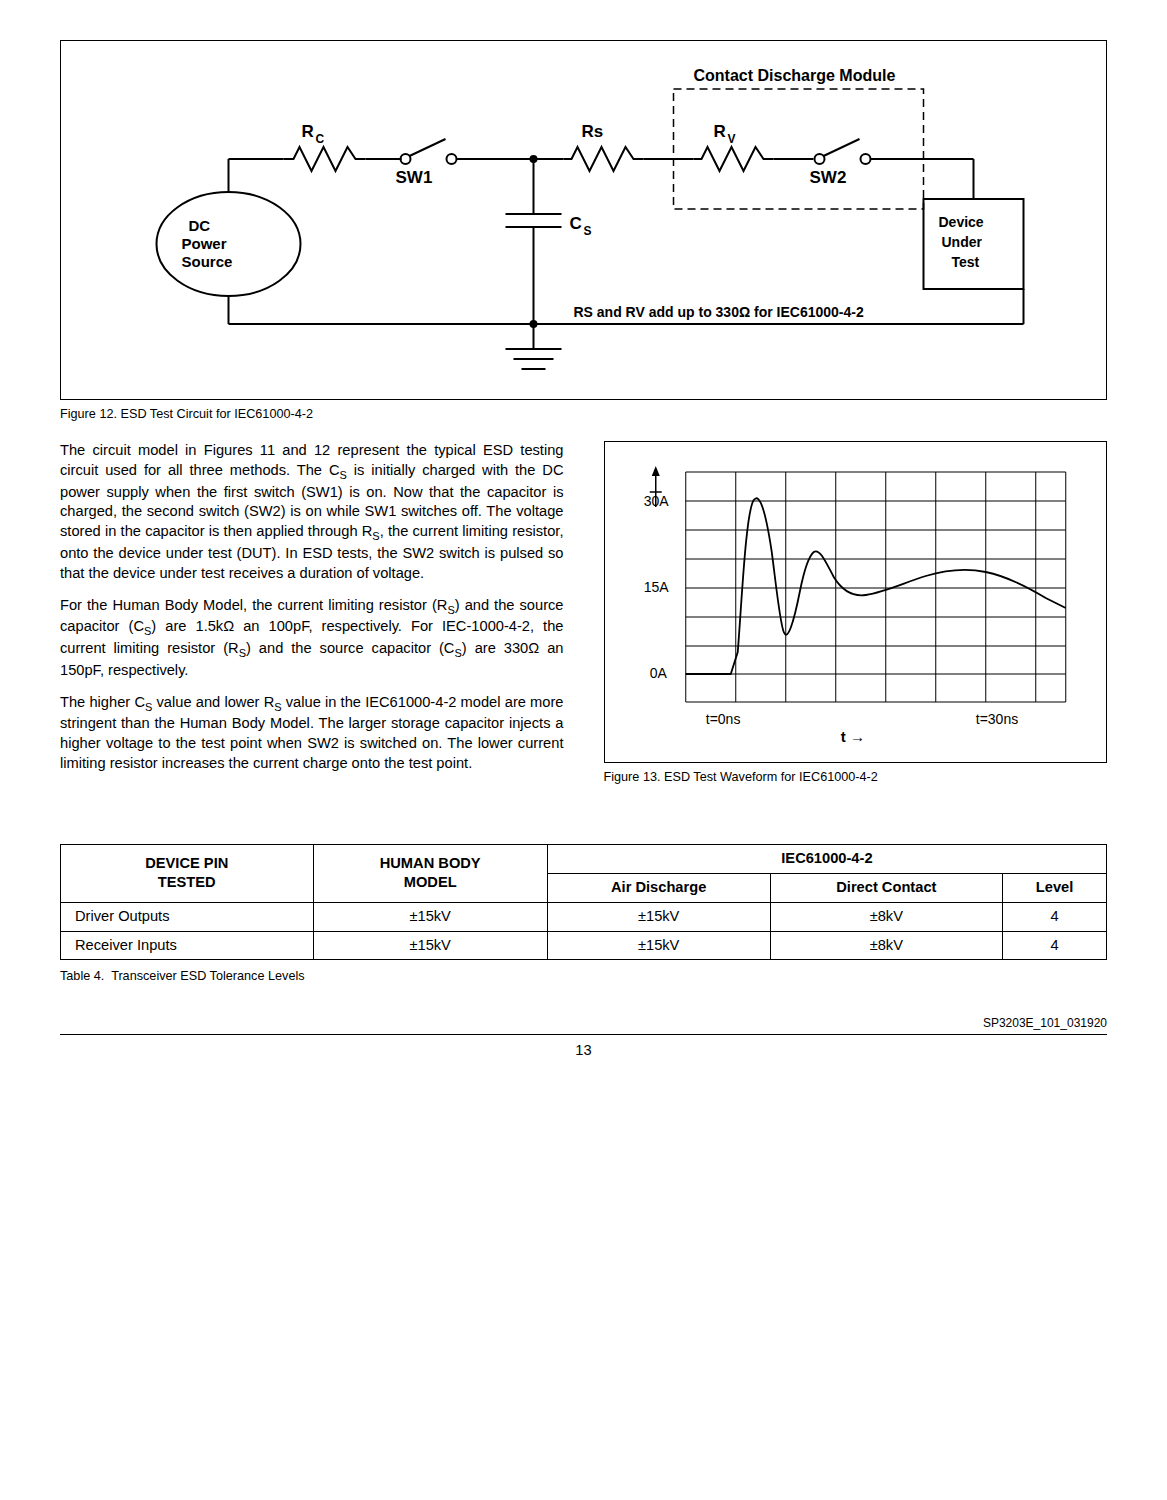Contact Discharge Module DC Power Source Device Under Test R C SW1 Rs R V SW2 C S RS and RV add up to 330Ω for IEC61000-4-2
Figure 12. ESD Test Circuit for IEC61000-4-2
The circuit model in Figures 11 and 12 represent the typical ESD testing circuit used for all three methods. The CS is initially charged with the DC power supply when the first switch (SW1) is on. Now that the capacitor is charged, the second switch (SW2) is on while SW1 switches off. The voltage stored in the capacitor is then applied through RS, the current limiting resistor, onto the device under test (DUT). In ESD tests, the SW2 switch is pulsed so that the device under test receives a duration of voltage.
For the Human Body Model, the current limiting resistor (RS) and the source capacitor (CS) are 1.5kΩ an 100pF, respectively. For IEC-1000-4-2, the current limiting resistor (RS) and the source capacitor (CS) are 330Ω an 150pF, respectively.
The higher CS value and lower RS value in the IEC61000-4-2 model are more stringent than the Human Body Model. The larger storage capacitor injects a higher voltage to the test point when SW2 is switched on. The lower current limiting resistor increases the current charge onto the test point.
30A 15A 0A t=0ns t=30ns t →
Figure 13. ESD Test Waveform for IEC61000-4-2
| DEVICE PIN TESTED | HUMAN BODY MODEL | IEC61000-4-2 |
| --- | --- | --- |
| Air Discharge | Direct Contact | Level |
| Driver Outputs | ±15kV | ±15kV | ±8kV | 4 |
| Receiver Inputs | ±15kV | ±15kV | ±8kV | 4 |
Table 4. Transceiver ESD Tolerance Levels
SP3203E_101_031920
13